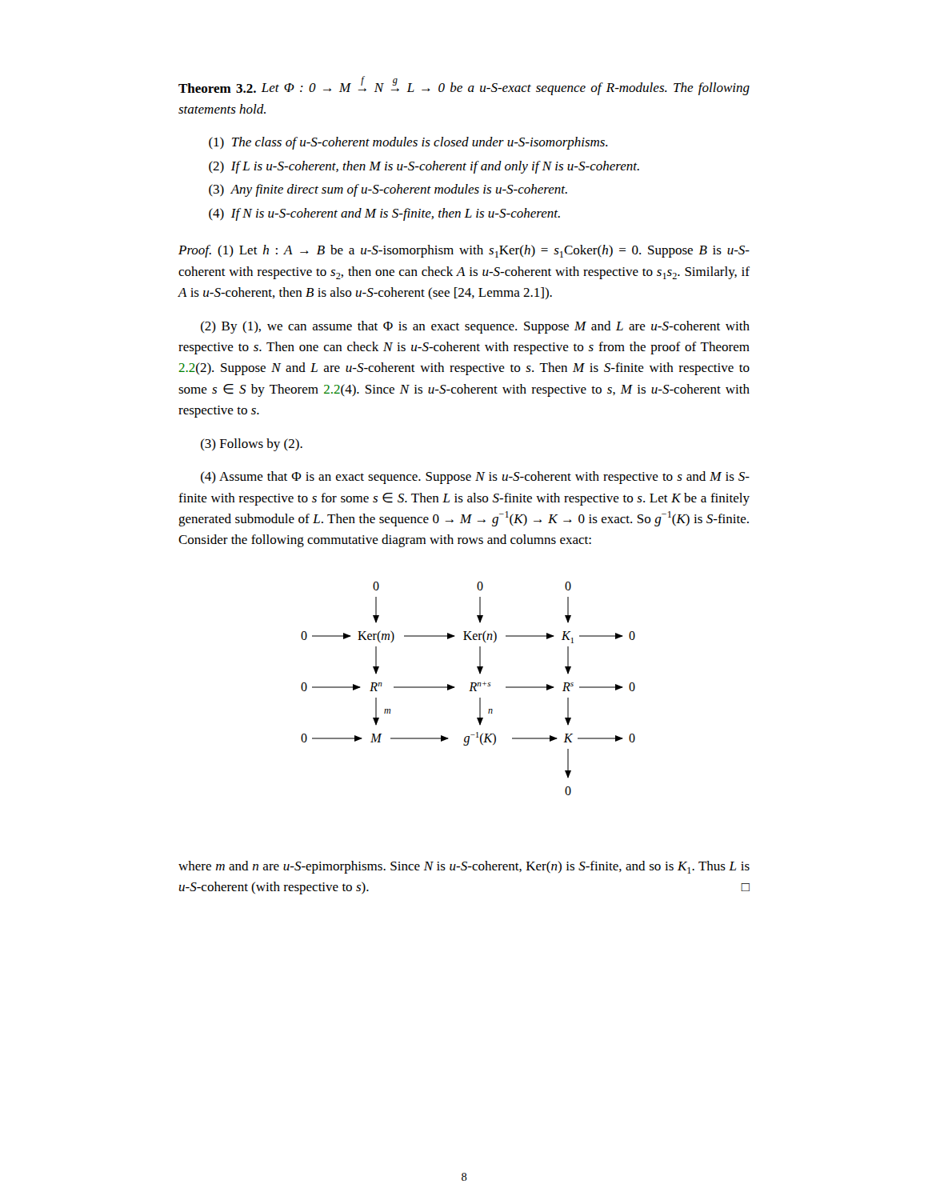Theorem 3.2. Let Φ : 0 → M f→ N g→ L → 0 be a u-S-exact sequence of R-modules. The following statements hold.
(1) The class of u-S-coherent modules is closed under u-S-isomorphisms.
(2) If L is u-S-coherent, then M is u-S-coherent if and only if N is u-S-coherent.
(3) Any finite direct sum of u-S-coherent modules is u-S-coherent.
(4) If N is u-S-coherent and M is S-finite, then L is u-S-coherent.
Proof. (1) Let h : A → B be a u-S-isomorphism with s1Ker(h) = s1Coker(h) = 0. Suppose B is u-S-coherent with respective to s2, then one can check A is u-S-coherent with respective to s1s2. Similarly, if A is u-S-coherent, then B is also u-S-coherent (see [24, Lemma 2.1]).
(2) By (1), we can assume that Φ is an exact sequence. Suppose M and L are u-S-coherent with respective to s. Then one can check N is u-S-coherent with respective to s from the proof of Theorem 2.2(2). Suppose N and L are u-S-coherent with respective to s. Then M is S-finite with respective to some s ∈ S by Theorem 2.2(4). Since N is u-S-coherent with respective to s, M is u-S-coherent with respective to s.
(3) Follows by (2).
(4) Assume that Φ is an exact sequence. Suppose N is u-S-coherent with respective to s and M is S-finite with respective to s for some s ∈ S. Then L is also S-finite with respective to s. Let K be a finitely generated submodule of L. Then the sequence 0 → M → g−1(K) → K → 0 is exact. So g−1(K) is S-finite. Consider the following commutative diagram with rows and columns exact:
0 0 0 0 Ker(m) Ker(n) K1 0 0 Rn Rn+s Rs 0 m n 0 M g−1(K) K 0 0
where m and n are u-S-epimorphisms. Since N is u-S-coherent, Ker(n) is S-finite, and so is K1. Thus L is u-S-coherent (with respective to s). □
8